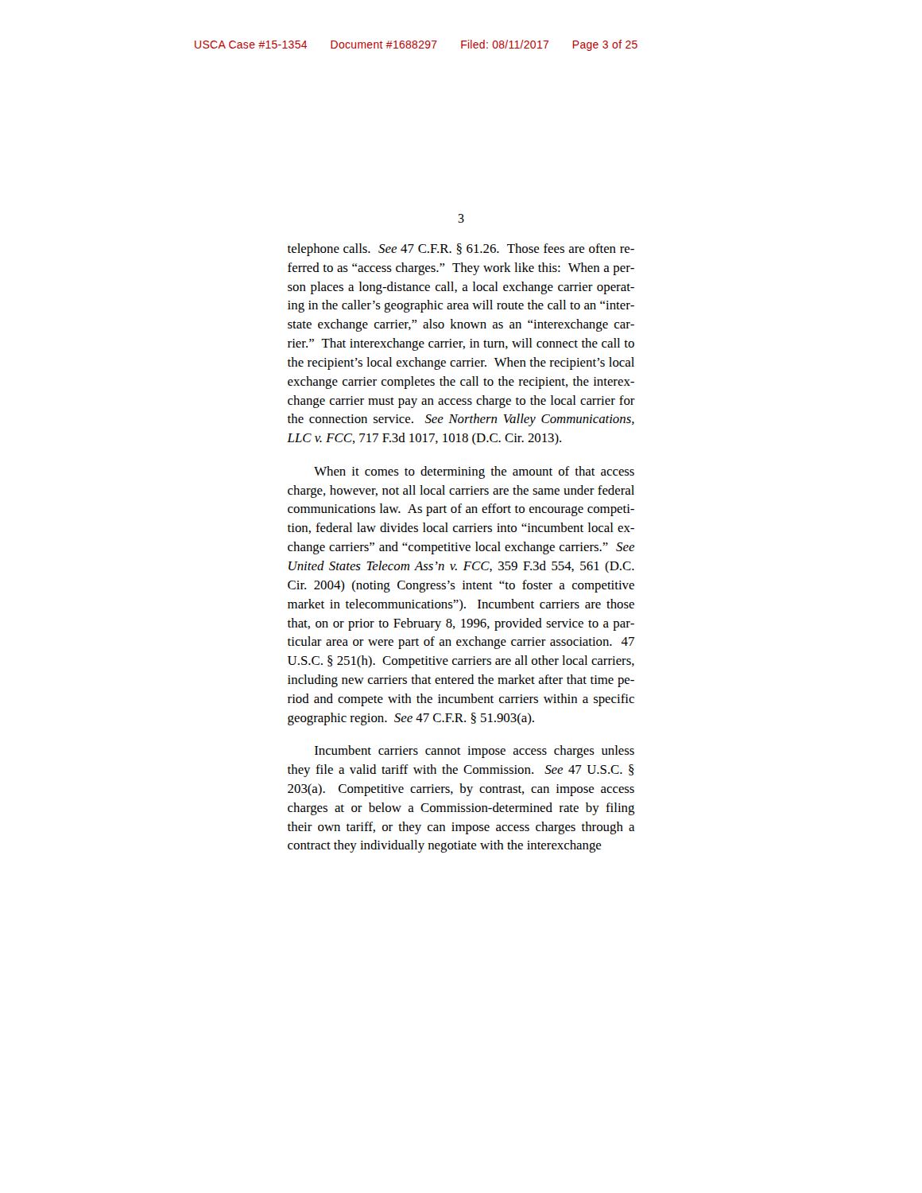USCA Case #15-1354 Document #1688297 Filed: 08/11/2017 Page 3 of 25
3
telephone calls. See 47 C.F.R. § 61.26. Those fees are often referred to as “access charges.” They work like this: When a person places a long-distance call, a local exchange carrier operating in the caller’s geographic area will route the call to an “interstate exchange carrier,” also known as an “interexchange carrier.” That interexchange carrier, in turn, will connect the call to the recipient’s local exchange carrier. When the recipient’s local exchange carrier completes the call to the recipient, the interexchange carrier must pay an access charge to the local carrier for the connection service. See Northern Valley Communications, LLC v. FCC, 717 F.3d 1017, 1018 (D.C. Cir. 2013).
When it comes to determining the amount of that access charge, however, not all local carriers are the same under federal communications law. As part of an effort to encourage competition, federal law divides local carriers into “incumbent local exchange carriers” and “competitive local exchange carriers.” See United States Telecom Ass’n v. FCC, 359 F.3d 554, 561 (D.C. Cir. 2004) (noting Congress’s intent “to foster a competitive market in telecommunications”). Incumbent carriers are those that, on or prior to February 8, 1996, provided service to a particular area or were part of an exchange carrier association. 47 U.S.C. § 251(h). Competitive carriers are all other local carriers, including new carriers that entered the market after that time period and compete with the incumbent carriers within a specific geographic region. See 47 C.F.R. § 51.903(a).
Incumbent carriers cannot impose access charges unless they file a valid tariff with the Commission. See 47 U.S.C. § 203(a). Competitive carriers, by contrast, can impose access charges at or below a Commission-determined rate by filing their own tariff, or they can impose access charges through a contract they individually negotiate with the interexchange